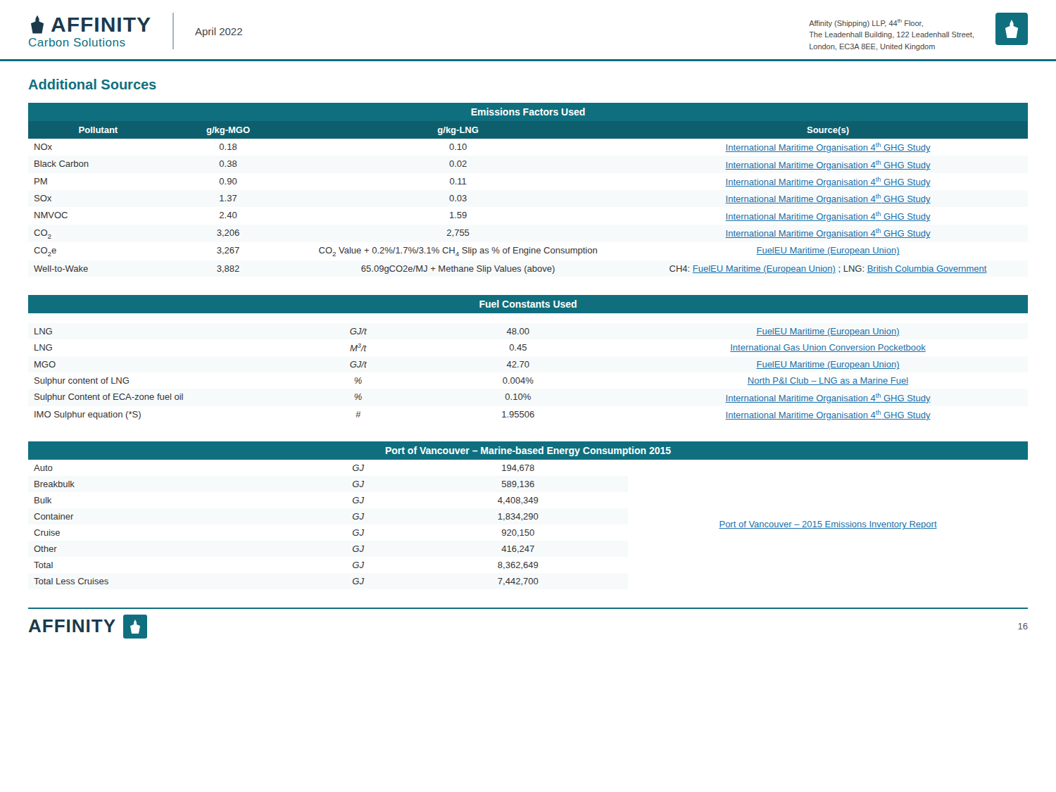AFFINITY
Carbon Solutions
April 2022
Affinity (Shipping) LLP, 44th Floor,
The Leadenhall Building, 122 Leadenhall Street,
London, EC3A 8EE, United Kingdom
Additional Sources
Emissions Factors Used
| Pollutant | g/kg-MGO | g/kg-LNG | Source(s) |
| --- | --- | --- | --- |
| NOx | 0.18 | 0.10 | International Maritime Organisation 4 th GHG Study |
| Black Carbon | 0.38 | 0.02 | International Maritime Organisation 4 th GHG Study |
| PM | 0.90 | 0.11 | International Maritime Organisation 4 th GHG Study |
| SOx | 1.37 | 0.03 | International Maritime Organisation 4 th GHG Study |
| NMVOC | 2.40 | 1.59 | International Maritime Organisation 4 th GHG Study |
| CO 2 | 3,206 | 2,755 | International Maritime Organisation 4 th GHG Study |
| CO 2 e | 3,267 | CO 2 Value + 0.2%/1.7%/3.1% CH 4 Slip as % of Engine Consumption | FuelEU Maritime (European Union) |
| Well-to-Wake | 3,882 | 65.09gCO2e/MJ + Methane Slip Values (above) | CH4: FuelEU Maritime (European Union) ; LNG: British Columbia Government |
Fuel Constants Used
| LNG | GJ/t | 48.00 | FuelEU Maritime (European Union) |
| LNG | M 3 /t | 0.45 | International Gas Union Conversion Pocketbook |
| MGO | GJ/t | 42.70 | FuelEU Maritime (European Union) |
| Sulphur content of LNG | % | 0.004% | North P&I Club – LNG as a Marine Fuel |
| Sulphur Content of ECA-zone fuel oil | % | 0.10% | International Maritime Organisation 4 th GHG Study |
| IMO Sulphur equation (*S) | # | 1.95506 | International Maritime Organisation 4 th GHG Study |
Port of Vancouver – Marine-based Energy Consumption 2015
| Auto | GJ | 194,678 | Port of Vancouver – 2015 Emissions Inventory Report |
| Breakbulk | GJ | 589,136 |
| Bulk | GJ | 4,408,349 |
| Container | GJ | 1,834,290 |
| Cruise | GJ | 920,150 |
| Other | GJ | 416,247 |
| Total | GJ | 8,362,649 |
| Total Less Cruises | GJ | 7,442,700 |
AFFINITY
16